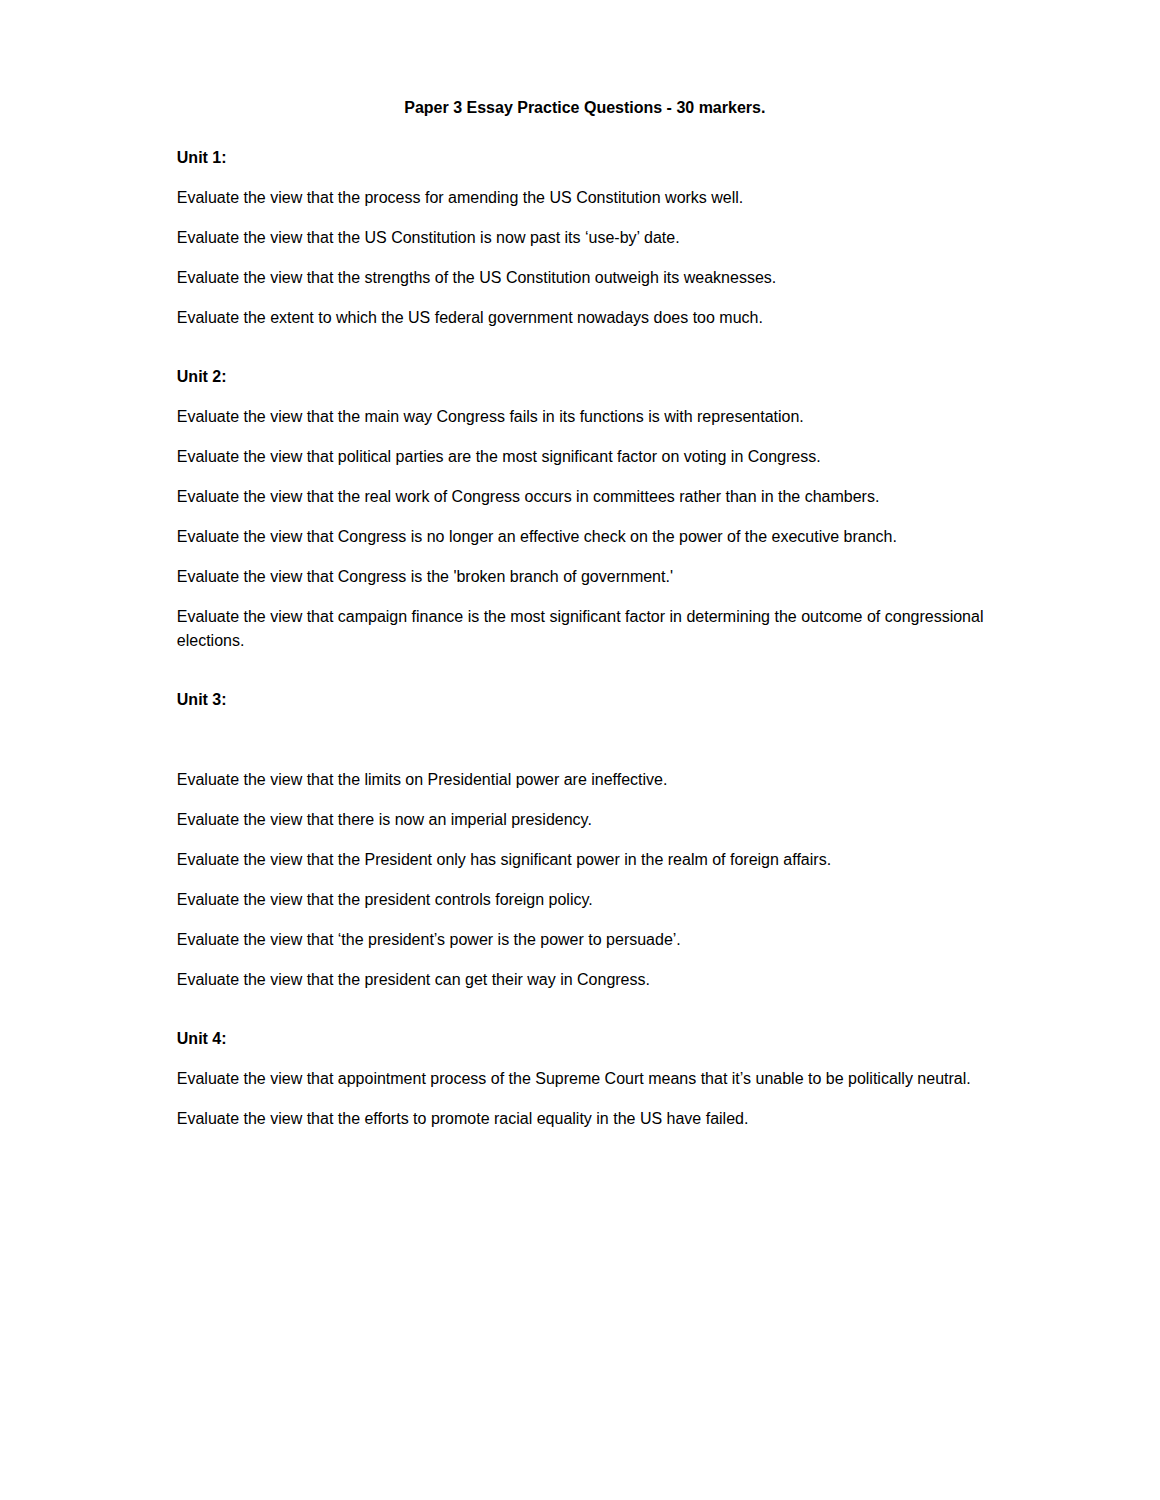Paper 3 Essay Practice Questions - 30 markers.
Unit 1:
Evaluate the view that the process for amending the US Constitution works well.
Evaluate the view that the US Constitution is now past its ‘use-by’ date.
Evaluate the view that the strengths of the US Constitution outweigh its weaknesses.
Evaluate the extent to which the US federal government nowadays does too much.
Unit 2:
Evaluate the view that the main way Congress fails in its functions is with representation.
Evaluate the view that political parties are the most significant factor on voting in Congress.
Evaluate the view that the real work of Congress occurs in committees rather than in the chambers.
Evaluate the view that Congress is no longer an effective check on the power of the executive branch.
Evaluate the view that Congress is the 'broken branch of government.'
Evaluate the view that campaign finance is the most significant factor in determining the outcome of congressional elections.
Unit 3:
Evaluate the view that the limits on Presidential power are ineffective.
Evaluate the view that there is now an imperial presidency.
Evaluate the view that the President only has significant power in the realm of foreign affairs.
Evaluate the view that the president controls foreign policy.
Evaluate the view that ‘the president’s power is the power to persuade’.
Evaluate the view that the president can get their way in Congress.
Unit 4:
Evaluate the view that appointment process of the Supreme Court means that it’s unable to be politically neutral.
Evaluate the view that the efforts to promote racial equality in the US have failed.